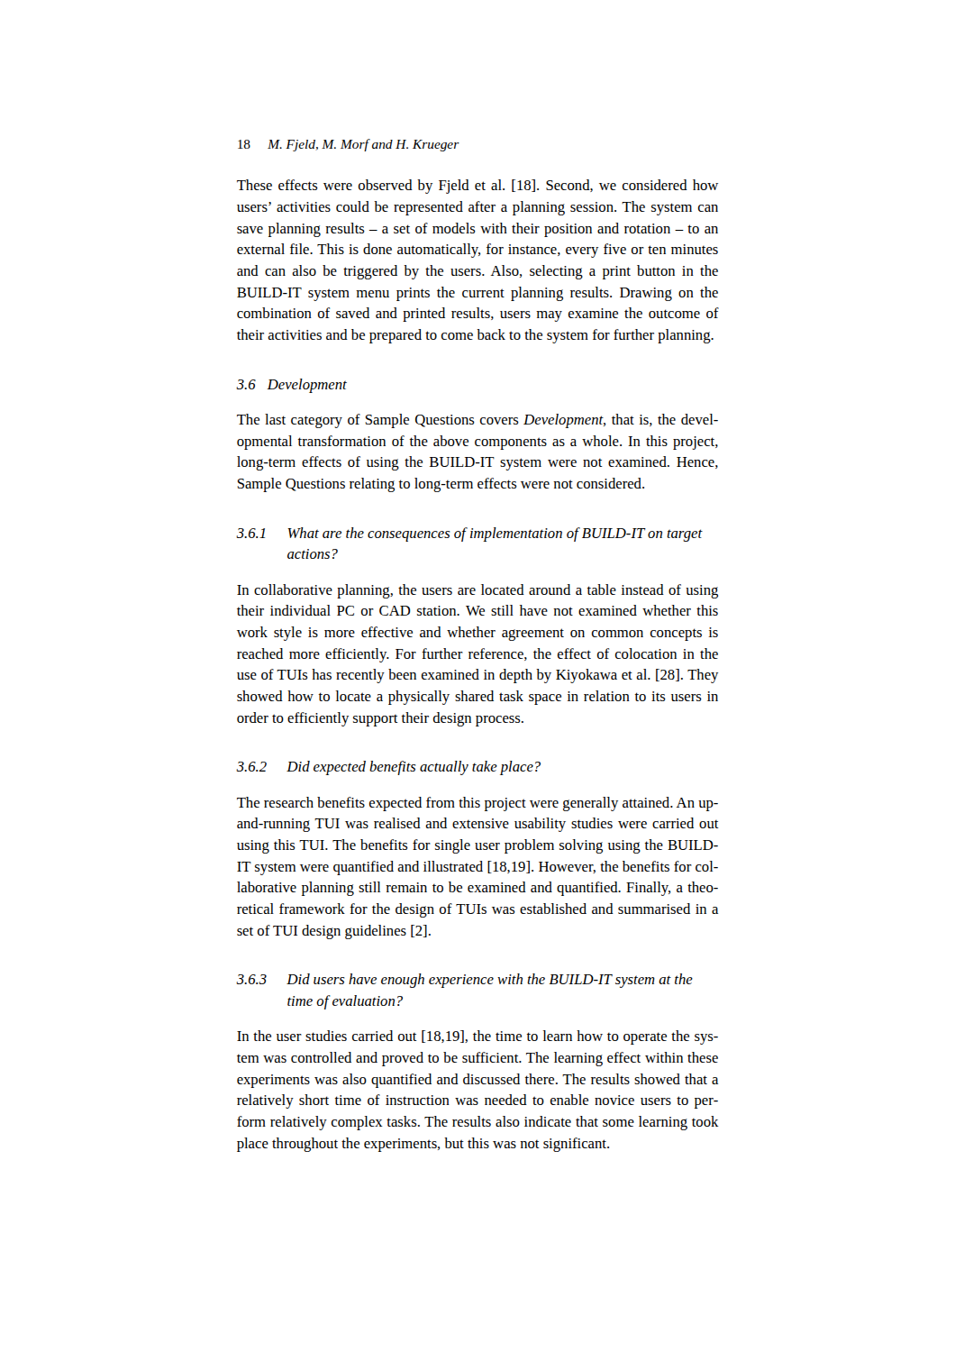18 M. Fjeld, M. Morf and H. Krueger
These effects were observed by Fjeld et al. [18]. Second, we considered how users’ activities could be represented after a planning session. The system can save planning results – a set of models with their position and rotation – to an external file. This is done automatically, for instance, every five or ten minutes and can also be triggered by the users. Also, selecting a print button in the BUILD-IT system menu prints the current planning results. Drawing on the combination of saved and printed results, users may examine the outcome of their activities and be prepared to come back to the system for further planning.
3.6 Development
The last category of Sample Questions covers Development, that is, the developmental transformation of the above components as a whole. In this project, long-term effects of using the BUILD-IT system were not examined. Hence, Sample Questions relating to long-term effects were not considered.
3.6.1 What are the consequences of implementation of BUILD-IT on target actions?
In collaborative planning, the users are located around a table instead of using their individual PC or CAD station. We still have not examined whether this work style is more effective and whether agreement on common concepts is reached more efficiently. For further reference, the effect of colocation in the use of TUIs has recently been examined in depth by Kiyokawa et al. [28]. They showed how to locate a physically shared task space in relation to its users in order to efficiently support their design process.
3.6.2 Did expected benefits actually take place?
The research benefits expected from this project were generally attained. An up-and-running TUI was realised and extensive usability studies were carried out using this TUI. The benefits for single user problem solving using the BUILD-IT system were quantified and illustrated [18,19]. However, the benefits for collaborative planning still remain to be examined and quantified. Finally, a theoretical framework for the design of TUIs was established and summarised in a set of TUI design guidelines [2].
3.6.3 Did users have enough experience with the BUILD-IT system at the time of evaluation?
In the user studies carried out [18,19], the time to learn how to operate the system was controlled and proved to be sufficient. The learning effect within these experiments was also quantified and discussed there. The results showed that a relatively short time of instruction was needed to enable novice users to perform relatively complex tasks. The results also indicate that some learning took place throughout the experiments, but this was not significant.